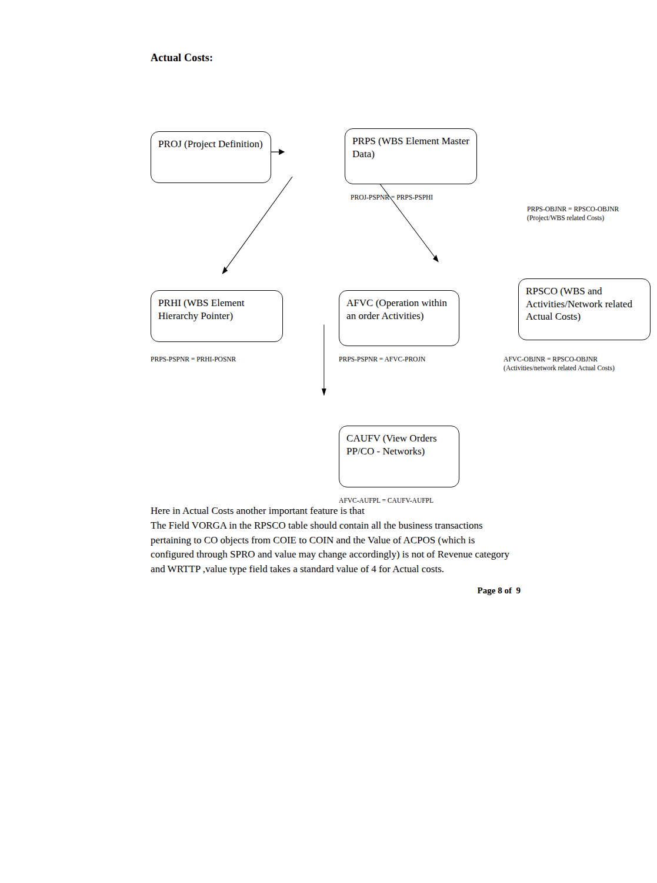Actual Costs:
PROJ (Project Definition)
PRPS (WBS Element Master Data)
PRHI (WBS Element Hierarchy Pointer)
AFVC (Operation within an order Activities)
RPSCO (WBS and Activities/Network related Actual Costs)
CAUFV (View Orders PP/CO - Networks)
PROJ-PSPNR = PRPS-PSPHI
PRPS-OBJNR = RPSCO-OBJNR
(Project/WBS related Costs)
PRPS-PSPNR = PRHI-POSNR
PRPS-PSPNR = AFVC-PROJN
AFVC-OBJNR = RPSCO-OBJNR
(Activities/network related Actual Costs)
AFVC-AUFPL = CAUFV-AUFPL
Here in Actual Costs another important feature is that
The Field VORGA in the RPSCO table should contain all the business transactions pertaining to CO objects from COIE to COIN and the Value of ACPOS (which is configured through SPRO and value may change accordingly) is not of Revenue category and WRTTP ,value type field takes a standard value of 4 for Actual costs.
Page 8 of 9